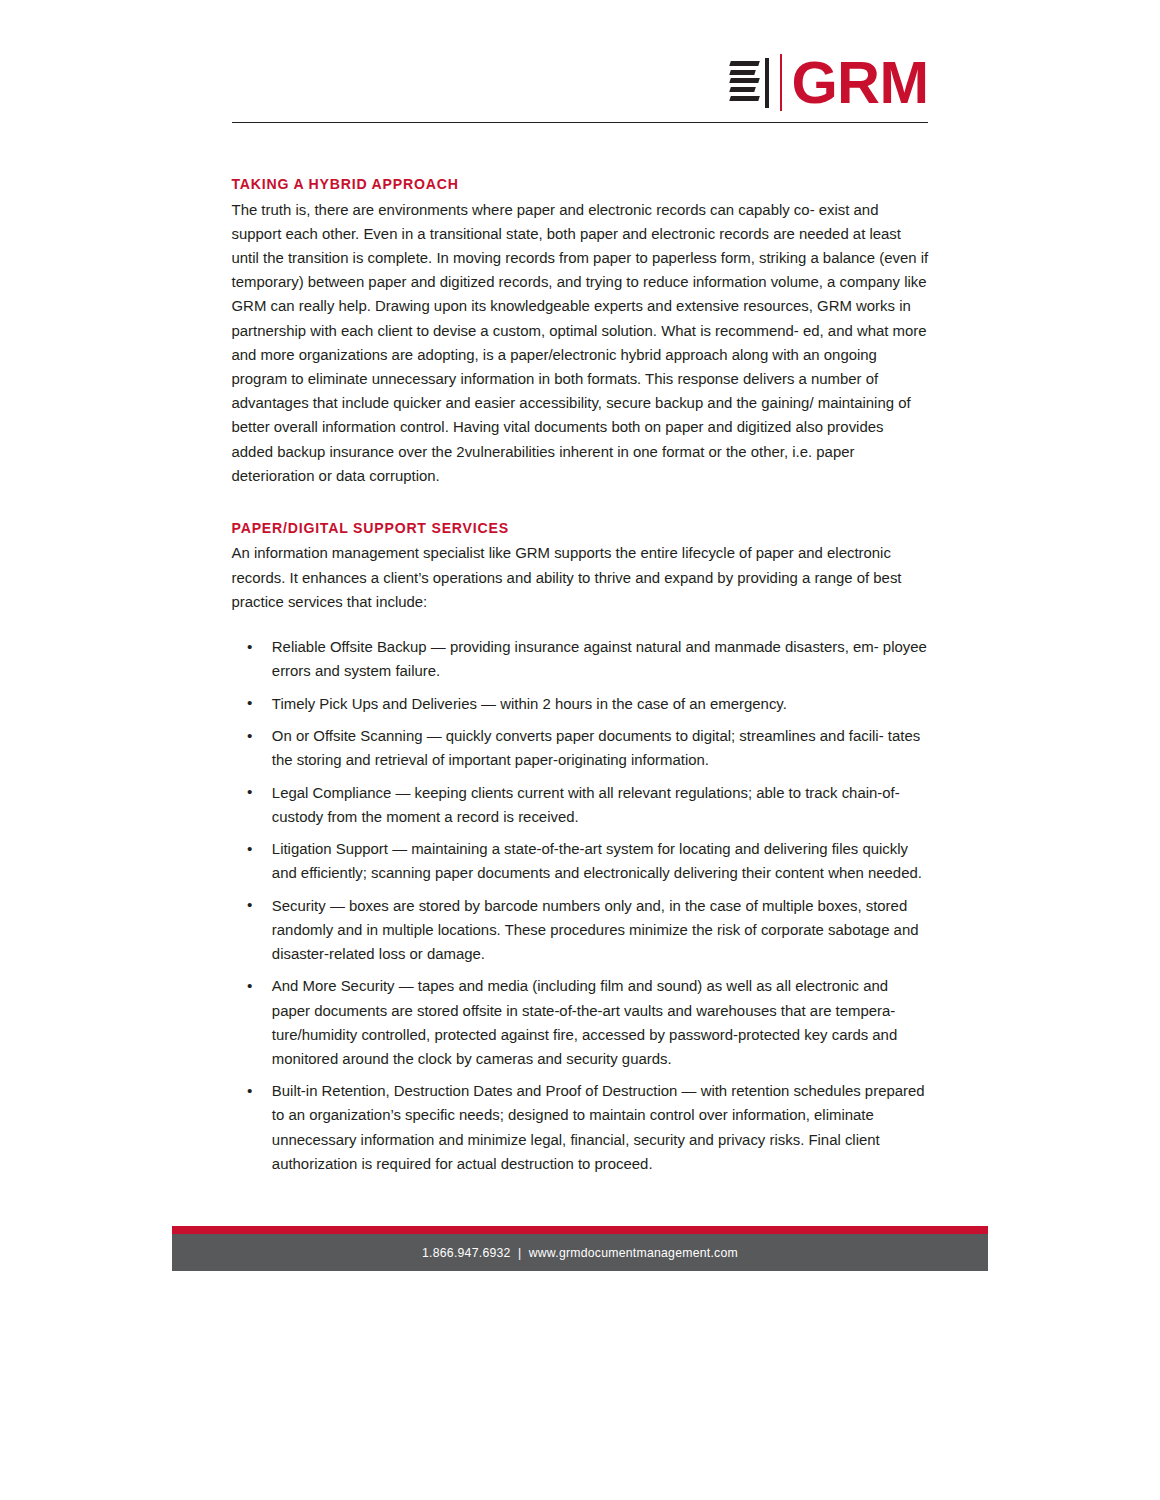GRM
Taking a Hybrid Approach
The truth is, there are environments where paper and electronic records can capably co- exist and support each other. Even in a transitional state, both paper and electronic records are needed at least until the transition is complete. In moving records from paper to paperless form, striking a balance (even if temporary) between paper and digitized records, and trying to reduce information volume, a company like GRM can really help. Drawing upon its knowledgeable experts and extensive resources, GRM works in partnership with each client to devise a custom, optimal solution. What is recommend- ed, and what more and more organizations are adopting, is a paper/electronic hybrid approach along with an ongoing program to eliminate unnecessary information in both formats. This response delivers a number of advantages that include quicker and easier accessibility, secure backup and the gaining/ maintaining of better overall information control. Having vital documents both on paper and digitized also provides added backup insurance over the 2vulnerabilities inherent in one format or the other, i.e. paper deterioration or data corruption.
Paper/Digital Support Services
An information management specialist like GRM supports the entire lifecycle of paper and electronic records. It enhances a client’s operations and ability to thrive and expand by providing a range of best practice services that include:
Reliable Offsite Backup — providing insurance against natural and manmade disasters, em- ployee errors and system failure.
Timely Pick Ups and Deliveries — within 2 hours in the case of an emergency.
On or Offsite Scanning — quickly converts paper documents to digital; streamlines and facili- tates the storing and retrieval of important paper-originating information.
Legal Compliance — keeping clients current with all relevant regulations; able to track chain-of-custody from the moment a record is received.
Litigation Support — maintaining a state-of-the-art system for locating and delivering files quickly and efficiently; scanning paper documents and electronically delivering their content when needed.
Security — boxes are stored by barcode numbers only and, in the case of multiple boxes, stored randomly and in multiple locations. These procedures minimize the risk of corporate sabotage and disaster-related loss or damage.
And More Security — tapes and media (including film and sound) as well as all electronic and paper documents are stored offsite in state-of-the-art vaults and warehouses that are tempera- ture/humidity controlled, protected against fire, accessed by password-protected key cards and monitored around the clock by cameras and security guards.
Built-in Retention, Destruction Dates and Proof of Destruction — with retention schedules prepared to an organization’s specific needs; designed to maintain control over information, eliminate unnecessary information and minimize legal, financial, security and privacy risks. Final client authorization is required for actual destruction to proceed.
1.866.947.6932 | www.grmdocumentmanagement.com